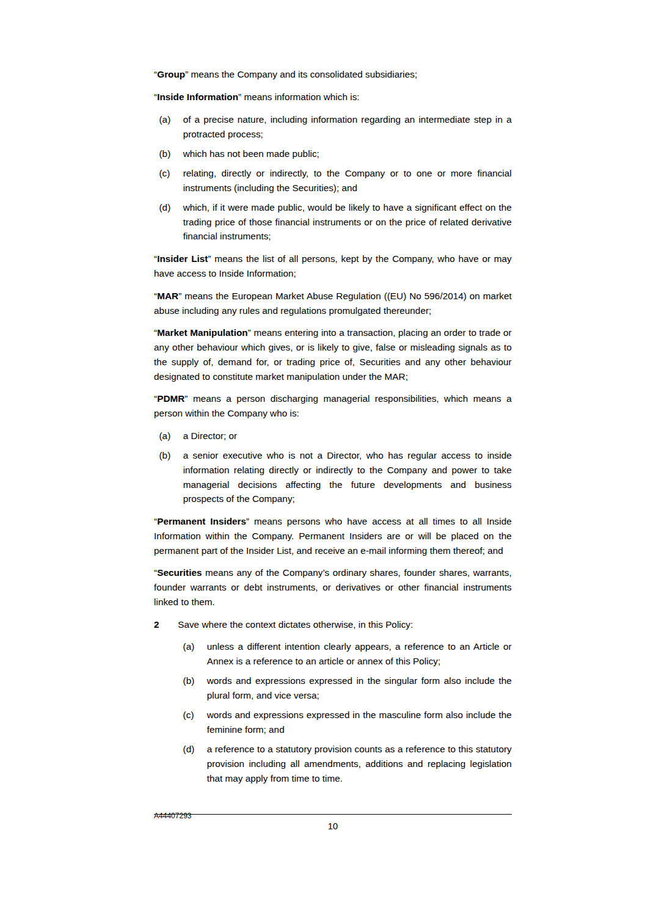“Group” means the Company and its consolidated subsidiaries;
“Inside Information” means information which is:
(a) of a precise nature, including information regarding an intermediate step in a protracted process;
(b) which has not been made public;
(c) relating, directly or indirectly, to the Company or to one or more financial instruments (including the Securities); and
(d) which, if it were made public, would be likely to have a significant effect on the trading price of those financial instruments or on the price of related derivative financial instruments;
“Insider List” means the list of all persons, kept by the Company, who have or may have access to Inside Information;
“MAR” means the European Market Abuse Regulation ((EU) No 596/2014) on market abuse including any rules and regulations promulgated thereunder;
“Market Manipulation” means entering into a transaction, placing an order to trade or any other behaviour which gives, or is likely to give, false or misleading signals as to the supply of, demand for, or trading price of, Securities and any other behaviour designated to constitute market manipulation under the MAR;
“PDMR” means a person discharging managerial responsibilities, which means a person within the Company who is:
(a) a Director; or
(b) a senior executive who is not a Director, who has regular access to inside information relating directly or indirectly to the Company and power to take managerial decisions affecting the future developments and business prospects of the Company;
“Permanent Insiders” means persons who have access at all times to all Inside Information within the Company. Permanent Insiders are or will be placed on the permanent part of the Insider List, and receive an e-mail informing them thereof; and
“Securities means any of the Company’s ordinary shares, founder shares, warrants, founder warrants or debt instruments, or derivatives or other financial instruments linked to them.
2
Save where the context dictates otherwise, in this Policy:
(a) unless a different intention clearly appears, a reference to an Article or Annex is a reference to an article or annex of this Policy;
(b) words and expressions expressed in the singular form also include the plural form, and vice versa;
(c) words and expressions expressed in the masculine form also include the feminine form; and
(d) a reference to a statutory provision counts as a reference to this statutory provision including all amendments, additions and replacing legislation that may apply from time to time.
A44407293
10
A44407293